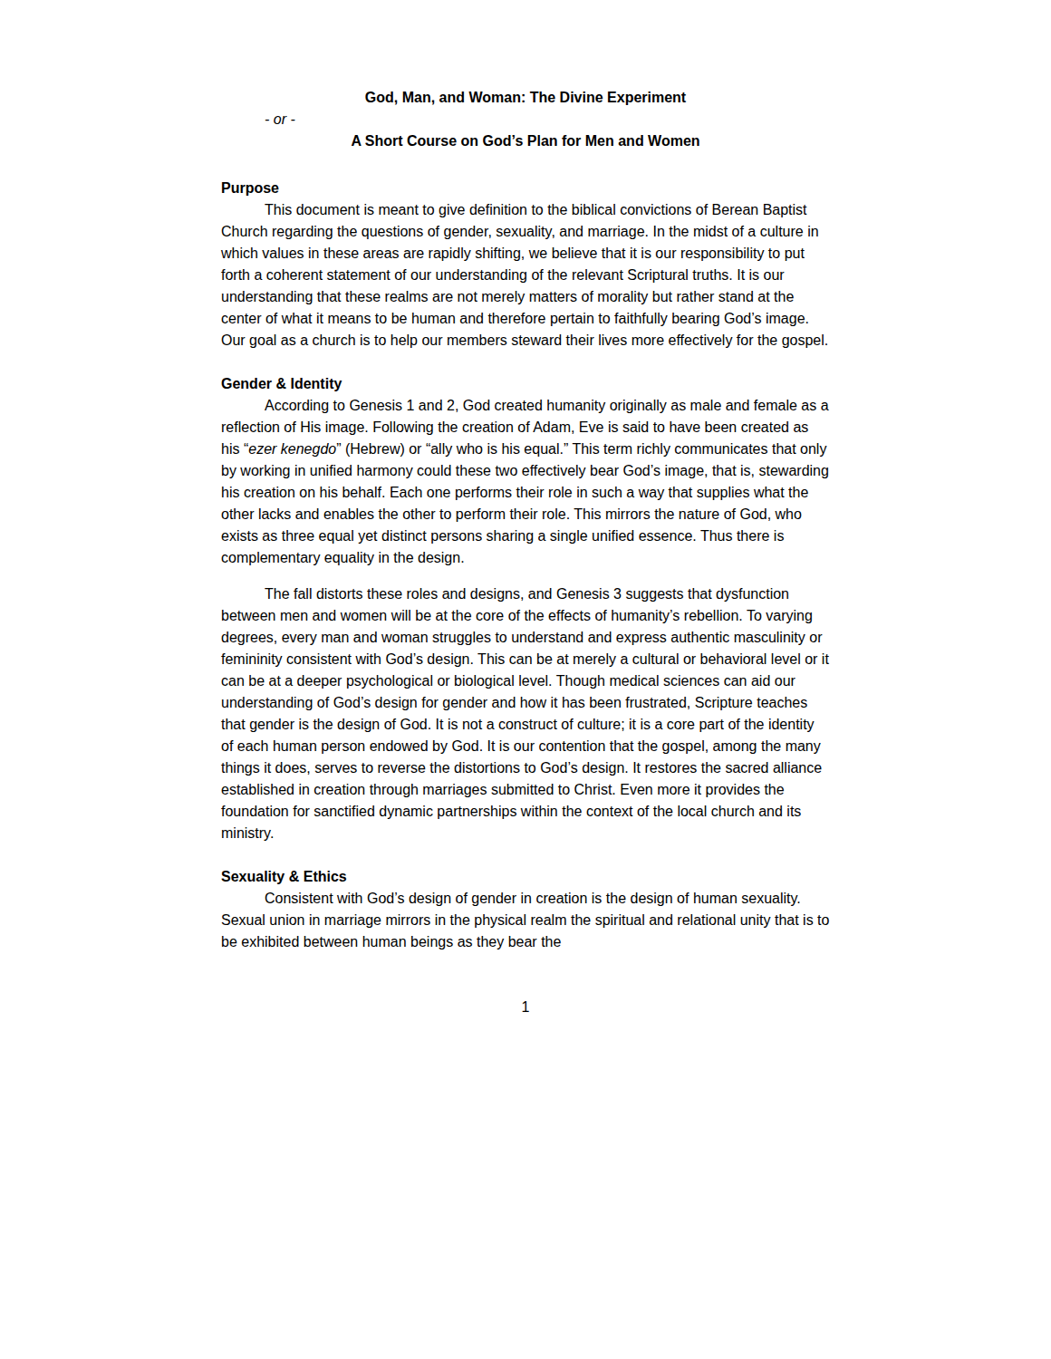God, Man, and Woman: The Divine Experiment
- or -
A Short Course on God’s Plan for Men and Women
Purpose
This document is meant to give definition to the biblical convictions of Berean Baptist Church regarding the questions of gender, sexuality, and marriage. In the midst of a culture in which values in these areas are rapidly shifting, we believe that it is our responsibility to put forth a coherent statement of our understanding of the relevant Scriptural truths. It is our understanding that these realms are not merely matters of morality but rather stand at the center of what it means to be human and therefore pertain to faithfully bearing God’s image. Our goal as a church is to help our members steward their lives more effectively for the gospel.
Gender & Identity
According to Genesis 1 and 2, God created humanity originally as male and female as a reflection of His image. Following the creation of Adam, Eve is said to have been created as his “ezer kenegdo” (Hebrew) or “ally who is his equal.” This term richly communicates that only by working in unified harmony could these two effectively bear God’s image, that is, stewarding his creation on his behalf. Each one performs their role in such a way that supplies what the other lacks and enables the other to perform their role. This mirrors the nature of God, who exists as three equal yet distinct persons sharing a single unified essence. Thus there is complementary equality in the design.
The fall distorts these roles and designs, and Genesis 3 suggests that dysfunction between men and women will be at the core of the effects of humanity’s rebellion. To varying degrees, every man and woman struggles to understand and express authentic masculinity or femininity consistent with God’s design. This can be at merely a cultural or behavioral level or it can be at a deeper psychological or biological level. Though medical sciences can aid our understanding of God’s design for gender and how it has been frustrated, Scripture teaches that gender is the design of God. It is not a construct of culture; it is a core part of the identity of each human person endowed by God. It is our contention that the gospel, among the many things it does, serves to reverse the distortions to God’s design. It restores the sacred alliance established in creation through marriages submitted to Christ. Even more it provides the foundation for sanctified dynamic partnerships within the context of the local church and its ministry.
Sexuality & Ethics
Consistent with God’s design of gender in creation is the design of human sexuality. Sexual union in marriage mirrors in the physical realm the spiritual and relational unity that is to be exhibited between human beings as they bear the
1